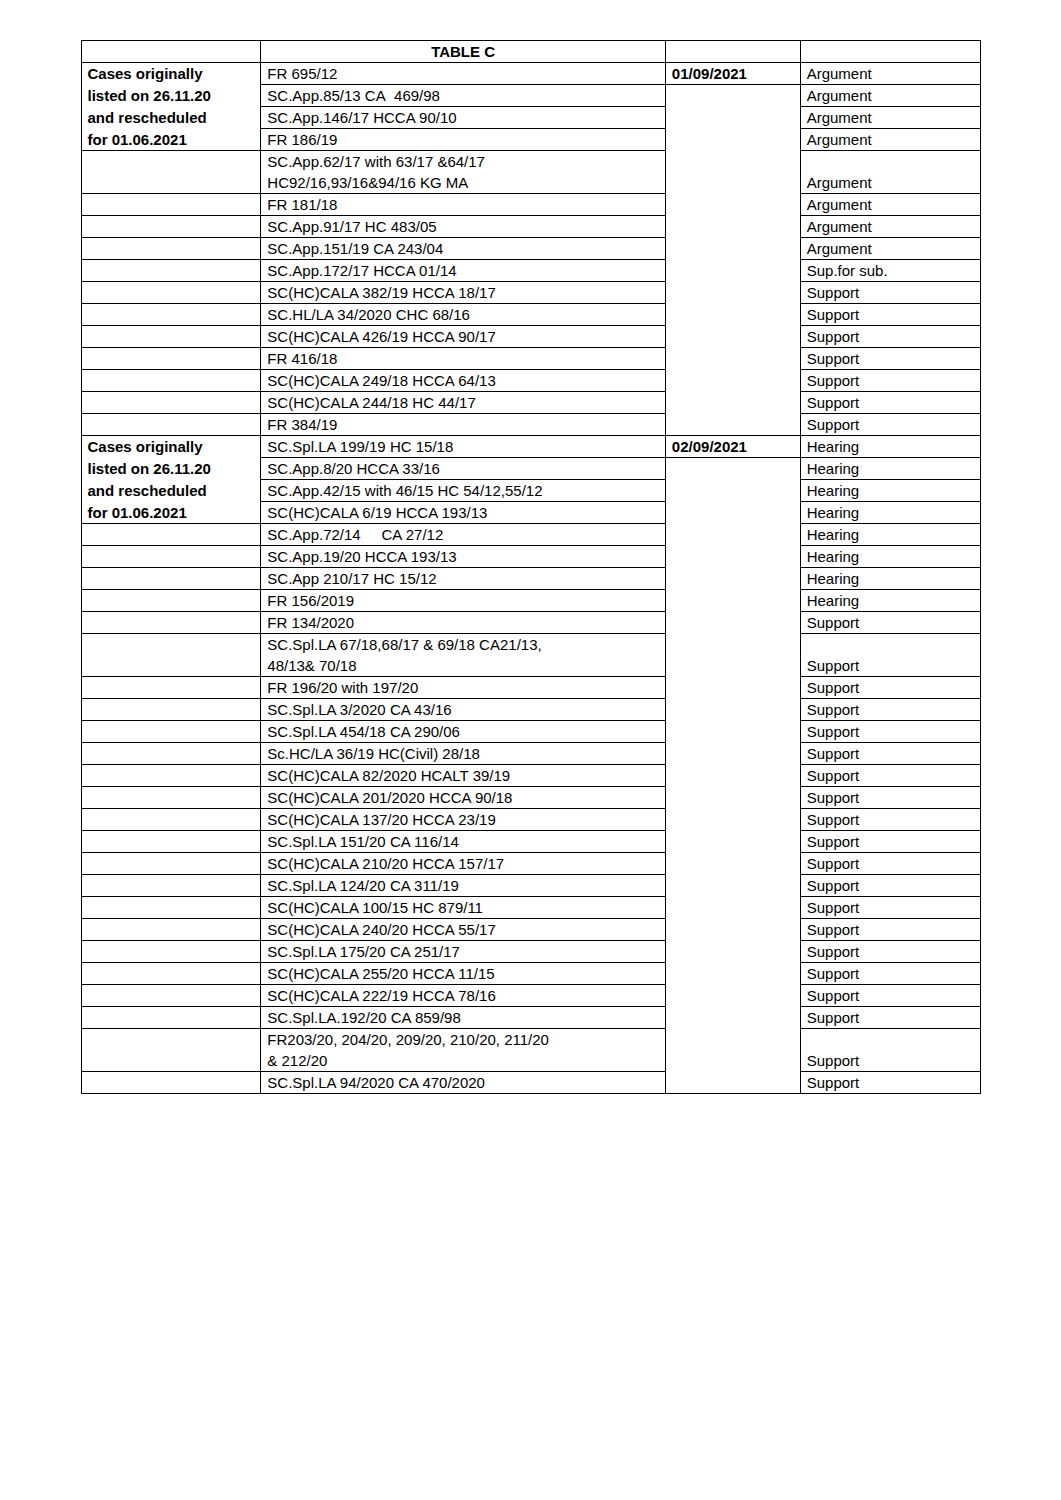| | TABLE C | | |
| Cases originally | FR 695/12 | 01/09/2021 | Argument |
| listed on 26.11.20 | SC.App.85/13 CA 469/98 | | Argument |
| and rescheduled | SC.App.146/17 HCCA 90/10 | | Argument |
| for 01.06.2021 | FR 186/19 | | Argument |
| | SC.App.62/17 with 63/17 &64/17 | | |
| | HC92/16,93/16&94/16 KG MA | | Argument |
| | FR 181/18 | | Argument |
| | SC.App.91/17 HC 483/05 | | Argument |
| | SC.App.151/19 CA 243/04 | | Argument |
| | SC.App.172/17 HCCA 01/14 | | Sup.for sub. |
| | SC(HC)CALA 382/19 HCCA 18/17 | | Support |
| | SC.HL/LA 34/2020 CHC 68/16 | | Support |
| | SC(HC)CALA 426/19 HCCA 90/17 | | Support |
| | FR 416/18 | | Support |
| | SC(HC)CALA 249/18 HCCA 64/13 | | Support |
| | SC(HC)CALA 244/18 HC 44/17 | | Support |
| | FR 384/19 | | Support |
| Cases originally | SC.Spl.LA 199/19 HC 15/18 | 02/09/2021 | Hearing |
| listed on 26.11.20 | SC.App.8/20 HCCA 33/16 | | Hearing |
| and rescheduled | SC.App.42/15 with 46/15 HC 54/12,55/12 | | Hearing |
| for 01.06.2021 | SC(HC)CALA 6/19 HCCA 193/13 | | Hearing |
| | SC.App.72/14 CA 27/12 | | Hearing |
| | SC.App.19/20 HCCA 193/13 | | Hearing |
| | SC.App 210/17 HC 15/12 | | Hearing |
| | FR 156/2019 | | Hearing |
| | FR 134/2020 | | Support |
| | SC.Spl.LA 67/18,68/17 & 69/18 CA21/13, | | |
| | 48/13& 70/18 | | Support |
| | FR 196/20 with 197/20 | | Support |
| | SC.Spl.LA 3/2020 CA 43/16 | | Support |
| | SC.Spl.LA 454/18 CA 290/06 | | Support |
| | Sc.HC/LA 36/19 HC(Civil) 28/18 | | Support |
| | SC(HC)CALA 82/2020 HCALT 39/19 | | Support |
| | SC(HC)CALA 201/2020 HCCA 90/18 | | Support |
| | SC(HC)CALA 137/20 HCCA 23/19 | | Support |
| | SC.Spl.LA 151/20 CA 116/14 | | Support |
| | SC(HC)CALA 210/20 HCCA 157/17 | | Support |
| | SC.Spl.LA 124/20 CA 311/19 | | Support |
| | SC(HC)CALA 100/15 HC 879/11 | | Support |
| | SC(HC)CALA 240/20 HCCA 55/17 | | Support |
| | SC.Spl.LA 175/20 CA 251/17 | | Support |
| | SC(HC)CALA 255/20 HCCA 11/15 | | Support |
| | SC(HC)CALA 222/19 HCCA 78/16 | | Support |
| | SC.Spl.LA.192/20 CA 859/98 | | Support |
| | FR203/20, 204/20, 209/20, 210/20, 211/20 | | |
| | & 212/20 | | Support |
| | SC.Spl.LA 94/2020 CA 470/2020 | | Support |